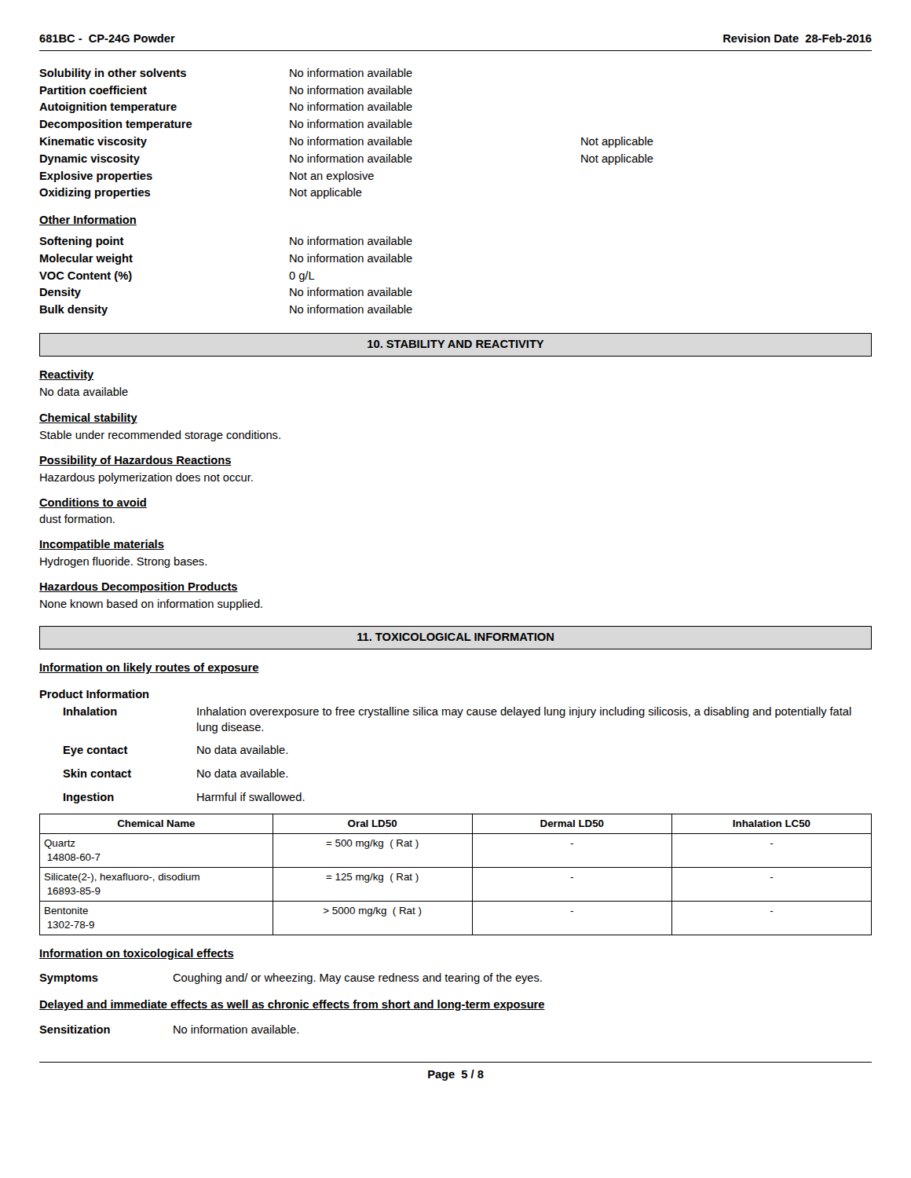681BC - CP-24G Powder
Revision Date 28-Feb-2016
| Solubility in other solvents | No information available | |
| Partition coefficient | No information available | |
| Autoignition temperature | No information available | |
| Decomposition temperature | No information available | |
| Kinematic viscosity | No information available | Not applicable |
| Dynamic viscosity | No information available | Not applicable |
| Explosive properties | Not an explosive | |
| Oxidizing properties | Not applicable | |
Other Information
| Softening point | No information available | |
| Molecular weight | No information available | |
| VOC Content (%) | 0 g/L | |
| Density | No information available | |
| Bulk density | No information available | |
10. STABILITY AND REACTIVITY
Reactivity
No data available
Chemical stability
Stable under recommended storage conditions.
Possibility of Hazardous Reactions
Hazardous polymerization does not occur.
Conditions to avoid
dust formation.
Incompatible materials
Hydrogen fluoride. Strong bases.
Hazardous Decomposition Products
None known based on information supplied.
11. TOXICOLOGICAL INFORMATION
Information on likely routes of exposure
Product Information
Inhalation
Inhalation overexposure to free crystalline silica may cause delayed lung injury including silicosis, a disabling and potentially fatal lung disease.
Eye contact
No data available.
Skin contact
No data available.
Ingestion
Harmful if swallowed.
| Chemical Name | Oral LD50 | Dermal LD50 | Inhalation LC50 |
| --- | --- | --- | --- |
| Quartz 14808-60-7 | = 500 mg/kg ( Rat ) | - | - |
| Silicate(2-), hexafluoro-, disodium 16893-85-9 | = 125 mg/kg ( Rat ) | - | - |
| Bentonite 1302-78-9 | > 5000 mg/kg ( Rat ) | - | - |
Information on toxicological effects
Symptoms
Coughing and/ or wheezing. May cause redness and tearing of the eyes.
Delayed and immediate effects as well as chronic effects from short and long-term exposure
Sensitization
No information available.
Page 5 / 8